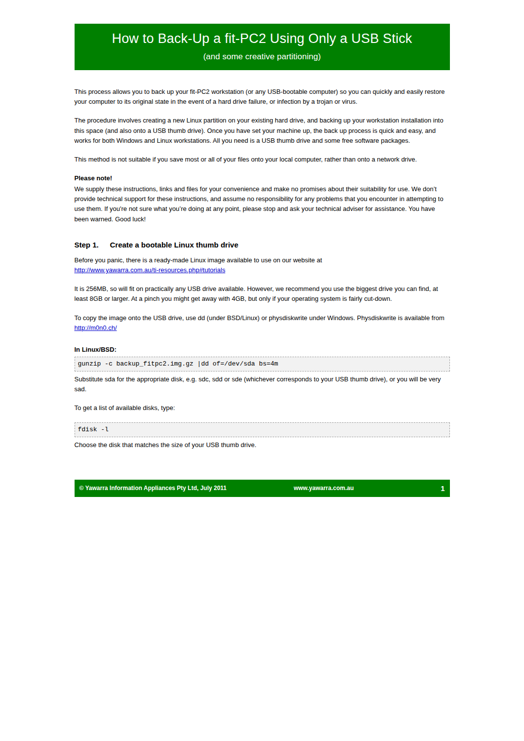How to Back-Up a fit-PC2 Using Only a USB Stick
(and some creative partitioning)
This process allows you to back up your fit-PC2 workstation (or any USB-bootable computer) so you can quickly and easily restore your computer to its original state in the event of a hard drive failure, or infection by a trojan or virus.
The procedure involves creating a new Linux partition on your existing hard drive, and backing up your workstation installation into this space (and also onto a USB thumb drive). Once you have set your machine up, the back up process is quick and easy, and works for both Windows and Linux workstations. All you need is a USB thumb drive and some free software packages.
This method is not suitable if you save most or all of your files onto your local computer, rather than onto a network drive.
Please note!
We supply these instructions, links and files for your convenience and make no promises about their suitability for use. We don’t provide technical support for these instructions, and assume no responsibility for any problems that you encounter in attempting to use them. If you're not sure what you’re doing at any point, please stop and ask your technical adviser for assistance. You have been warned. Good luck!
Step 1. Create a bootable Linux thumb drive
Before you panic, there is a ready-made Linux image available to use on our website at
http://www.yawarra.com.au/ti-resources.php#tutorials
It is 256MB, so will fit on practically any USB drive available. However, we recommend you use the biggest drive you can find, at least 8GB or larger. At a pinch you might get away with 4GB, but only if your operating system is fairly cut-down.
To copy the image onto the USB drive, use dd (under BSD/Linux) or physdiskwrite under Windows. Physdiskwrite is available from http://m0n0.ch/
In Linux/BSD:
gunzip -c backup_fitpc2.img.gz |dd of=/dev/sda bs=4m
Substitute sda for the appropriate disk, e.g. sdc, sdd or sde (whichever corresponds to your USB thumb drive), or you will be very sad.
To get a list of available disks, type:
fdisk -l
Choose the disk that matches the size of your USB thumb drive.
© Yawarra Information Appliances Pty Ltd, July 2011 www.yawarra.com.au 1